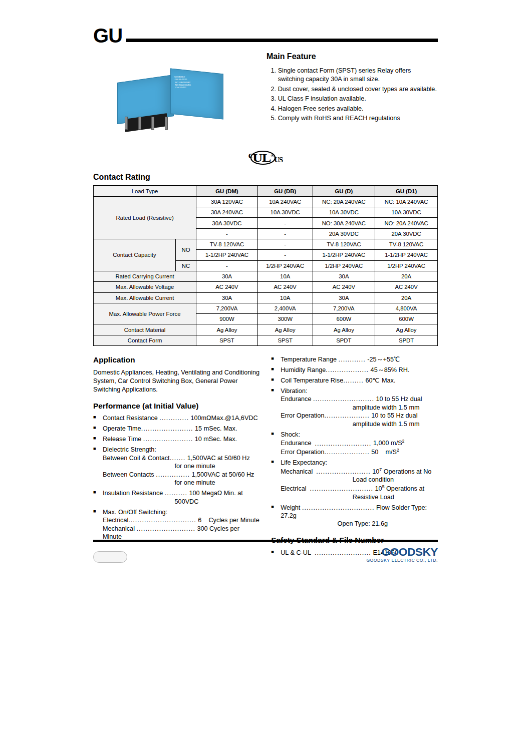GU
GOODSKY
GU-SS-112D
NC:10A/240VAC
NO:30A/240VAC
Coil:12VDC
Main Feature
Single contact Form (SPST) series Relay offers switching capacity 30A in small size.
Dust cover, sealed & unclosed cover types are available.
UL Class F insulation available.
Halogen Free series available.
Comply with RoHS and REACH regulations
cUL®US
Contact Rating
| Load Type | GU (DM) | GU (DB) | GU (D) | GU (D1) |
| --- | --- | --- | --- | --- |
| Rated Load (Resistive) | 30A 120VAC | 10A 240VAC | NC: 20A 240VAC | NC: 10A 240VAC |
| 30A 240VAC | 10A 30VDC | 10A 30VDC | 10A 30VDC |
| 30A 30VDC | - | NO: 30A 240VAC | NO: 20A 240VAC |
| - | - | 20A 30VDC | 20A 30VDC |
| Contact Capacity | NO | TV-8 120VAC | - | TV-8 120VAC | TV-8 120VAC |
| 1-1/2HP 240VAC | - | 1-1/2HP 240VAC | 1-1/2HP 240VAC |
| NC | - | 1/2HP 240VAC | 1/2HP 240VAC | 1/2HP 240VAC |
| Rated Carrying Current | 30A | 10A | 30A | 20A |
| Max. Allowable Voltage | AC 240V | AC 240V | AC 240V | AC 240V |
| Max. Allowable Current | 30A | 10A | 30A | 20A |
| Max. Allowable Power Force | 7,200VA | 2,400VA | 7,200VA | 4,800VA |
| 900W | 300W | 600W | 600W |
| Contact Material | Ag Alloy | Ag Alloy | Ag Alloy | Ag Alloy |
| Contact Form | SPST | SPST | SPDT | SPDT |
Application
Domestic Appliances, Heating, Ventilating and Conditioning System, Car Control Switching Box, General Power Switching Applications.
Performance (at Initial Value)
Contact Resistance ............. 100mΩMax.@1A,6VDC
Operate Time....................... 15 mSec. Max.
Release Time ...................... 10 mSec. Max.
Dielectric Strength: Between Coil & Contact....... 1,500VAC at 50/60 Hz for one minute Between Contacts ............... 1,500VAC at 50/60 Hz for one minute
Insulation Resistance .......... 100 MegaΩ Min. at 500VDC
Max. On/Off Switching: Electrical.............................. 6 Cycles per Minute Mechanical .......................... 300 Cycles per Minute
Temperature Range ............ -25～+55℃
Humidity Range................... 45～85% RH.
Coil Temperature Rise......... 60℃ Max.
Vibration: Endurance ........................... 10 to 55 Hz dual amplitude width 1.5 mm Error Operation.................... 10 to 55 Hz dual amplitude width 1.5 mm
Shock: Endurance ......................... 1,000 m/S2 Error Operation.................... 50 m/S2
Life Expectancy: Mechanical ........................ 107 Operations at No Load condition Electrical ............................ 105 Operations at Resistive Load
Weight ................................ Flow Solder Type: 27.2g Open Type: 21.6g
Safety Standard & File Number
UL & C-UL ......................... E141060
GOODSKY
GOODSKY ELECTRIC CO., LTD.